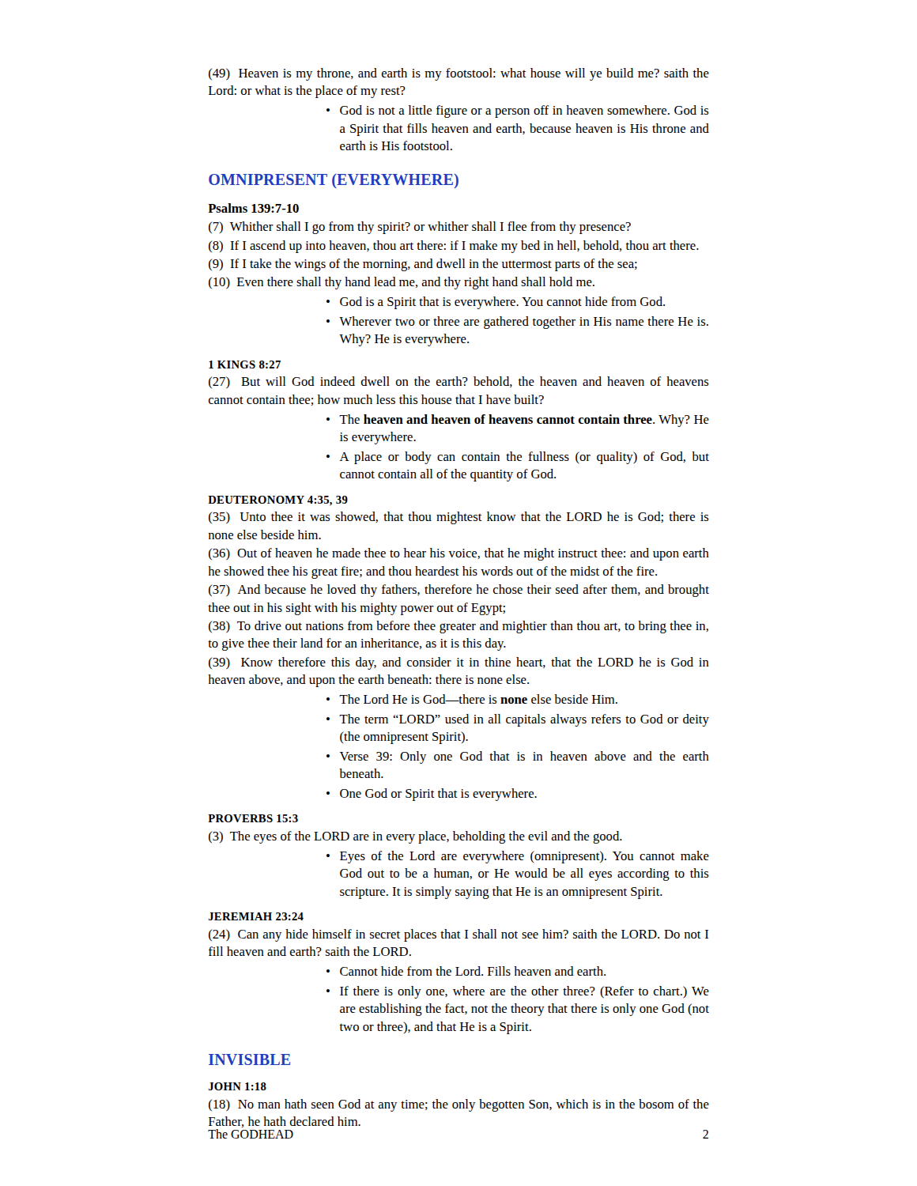(49) Heaven is my throne, and earth is my footstool: what house will ye build me? saith the Lord: or what is the place of my rest?
God is not a little figure or a person off in heaven somewhere. God is a Spirit that fills heaven and earth, because heaven is His throne and earth is His footstool.
OMNIPRESENT (EVERYWHERE)
Psalms 139:7-10
(7) Whither shall I go from thy spirit? or whither shall I flee from thy presence?
(8) If I ascend up into heaven, thou art there: if I make my bed in hell, behold, thou art there.
(9) If I take the wings of the morning, and dwell in the uttermost parts of the sea;
(10) Even there shall thy hand lead me, and thy right hand shall hold me.
God is a Spirit that is everywhere. You cannot hide from God.
Wherever two or three are gathered together in His name there He is. Why? He is everywhere.
1 Kings 8:27
(27) But will God indeed dwell on the earth? behold, the heaven and heaven of heavens cannot contain thee; how much less this house that I have built?
The heaven and heaven of heavens cannot contain three. Why? He is everywhere.
A place or body can contain the fullness (or quality) of God, but cannot contain all of the quantity of God.
Deuteronomy 4:35, 39
(35) Unto thee it was showed, that thou mightest know that the LORD he is God; there is none else beside him.
(36) Out of heaven he made thee to hear his voice, that he might instruct thee: and upon earth he showed thee his great fire; and thou heardest his words out of the midst of the fire.
(37) And because he loved thy fathers, therefore he chose their seed after them, and brought thee out in his sight with his mighty power out of Egypt;
(38) To drive out nations from before thee greater and mightier than thou art, to bring thee in, to give thee their land for an inheritance, as it is this day.
(39) Know therefore this day, and consider it in thine heart, that the LORD he is God in heaven above, and upon the earth beneath: there is none else.
The Lord He is God—there is none else beside Him.
The term “LORD” used in all capitals always refers to God or deity (the omnipresent Spirit).
Verse 39: Only one God that is in heaven above and the earth beneath.
One God or Spirit that is everywhere.
Proverbs 15:3
(3) The eyes of the LORD are in every place, beholding the evil and the good.
Eyes of the Lord are everywhere (omnipresent). You cannot make God out to be a human, or He would be all eyes according to this scripture. It is simply saying that He is an omnipresent Spirit.
Jeremiah 23:24
(24) Can any hide himself in secret places that I shall not see him? saith the LORD. Do not I fill heaven and earth? saith the LORD.
Cannot hide from the Lord. Fills heaven and earth.
If there is only one, where are the other three? (Refer to chart.) We are establishing the fact, not the theory that there is only one God (not two or three), and that He is a Spirit.
INVISIBLE
John 1:18
(18) No man hath seen God at any time; the only begotten Son, which is in the bosom of the Father, he hath declared him.
The GODHEAD 2